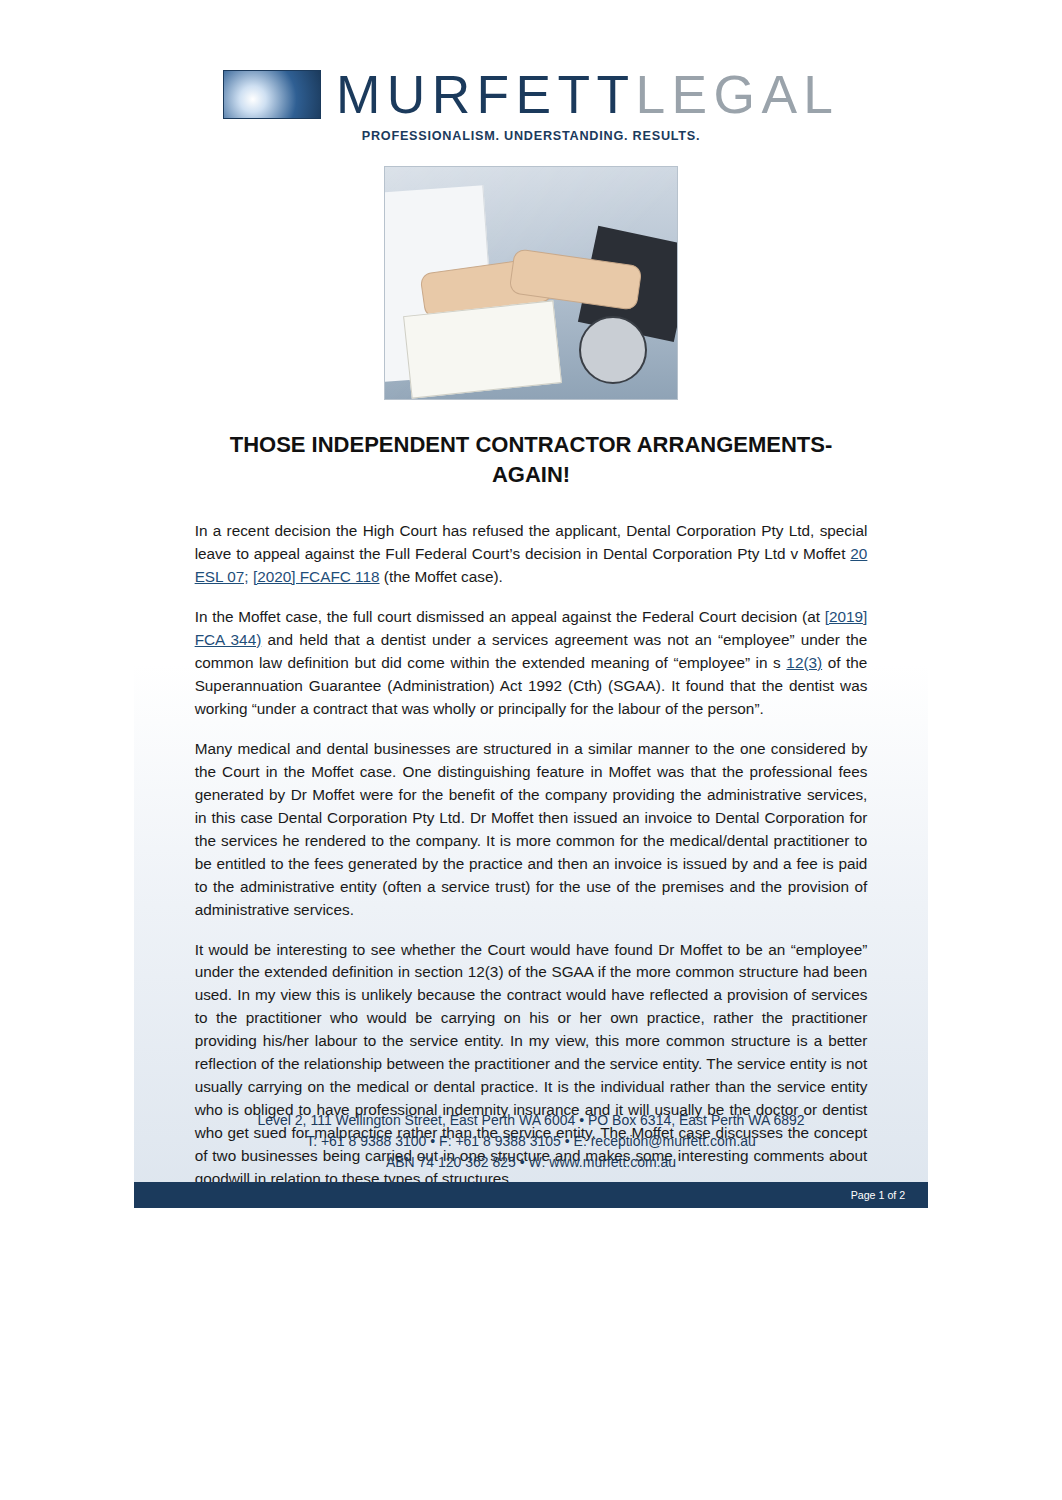MURFETT LEGAL
PROFESSIONALISM. UNDERSTANDING. RESULTS.
THOSE INDEPENDENT CONTRACTOR ARRANGEMENTS-
AGAIN!
In a recent decision the High Court has refused the applicant, Dental Corporation Pty Ltd, special leave to appeal against the Full Federal Court’s decision in Dental Corporation Pty Ltd v Moffet 20 ESL 07; [2020] FCAFC 118 (the Moffet case).
In the Moffet case, the full court dismissed an appeal against the Federal Court decision (at [2019] FCA 344) and held that a dentist under a services agreement was not an “employee” under the common law definition but did come within the extended meaning of “employee” in s 12(3) of the Superannuation Guarantee (Administration) Act 1992 (Cth) (SGAA). It found that the dentist was working “under a contract that was wholly or principally for the labour of the person”.
Many medical and dental businesses are structured in a similar manner to the one considered by the Court in the Moffet case. One distinguishing feature in Moffet was that the professional fees generated by Dr Moffet were for the benefit of the company providing the administrative services, in this case Dental Corporation Pty Ltd. Dr Moffet then issued an invoice to Dental Corporation for the services he rendered to the company. It is more common for the medical/dental practitioner to be entitled to the fees generated by the practice and then an invoice is issued by and a fee is paid to the administrative entity (often a service trust) for the use of the premises and the provision of administrative services.
It would be interesting to see whether the Court would have found Dr Moffet to be an “employee” under the extended definition in section 12(3) of the SGAA if the more common structure had been used. In my view this is unlikely because the contract would have reflected a provision of services to the practitioner who would be carrying on his or her own practice, rather the practitioner providing his/her labour to the service entity. In my view, this more common structure is a better reflection of the relationship between the practitioner and the service entity. The service entity is not usually carrying on the medical or dental practice. It is the individual rather than the service entity who is obliged to have professional indemnity insurance and it will usually be the doctor or dentist who get sued for malpractice rather than the service entity. The Moffet case discusses the concept of two businesses being carried out in one structure and makes some interesting comments about goodwill in relation to these types of structures.
Level 2, 111 Wellington Street, East Perth WA 6004 • PO Box 6314, East Perth WA 6892
T: +61 8 9388 3100 • F: +61 8 9388 3105 • E: reception@murfett.com.au
ABN 74 120 362 825 • W: www.murfett.com.au
© Murfett Legal 2020 All rights reserved
Page 1 of 2